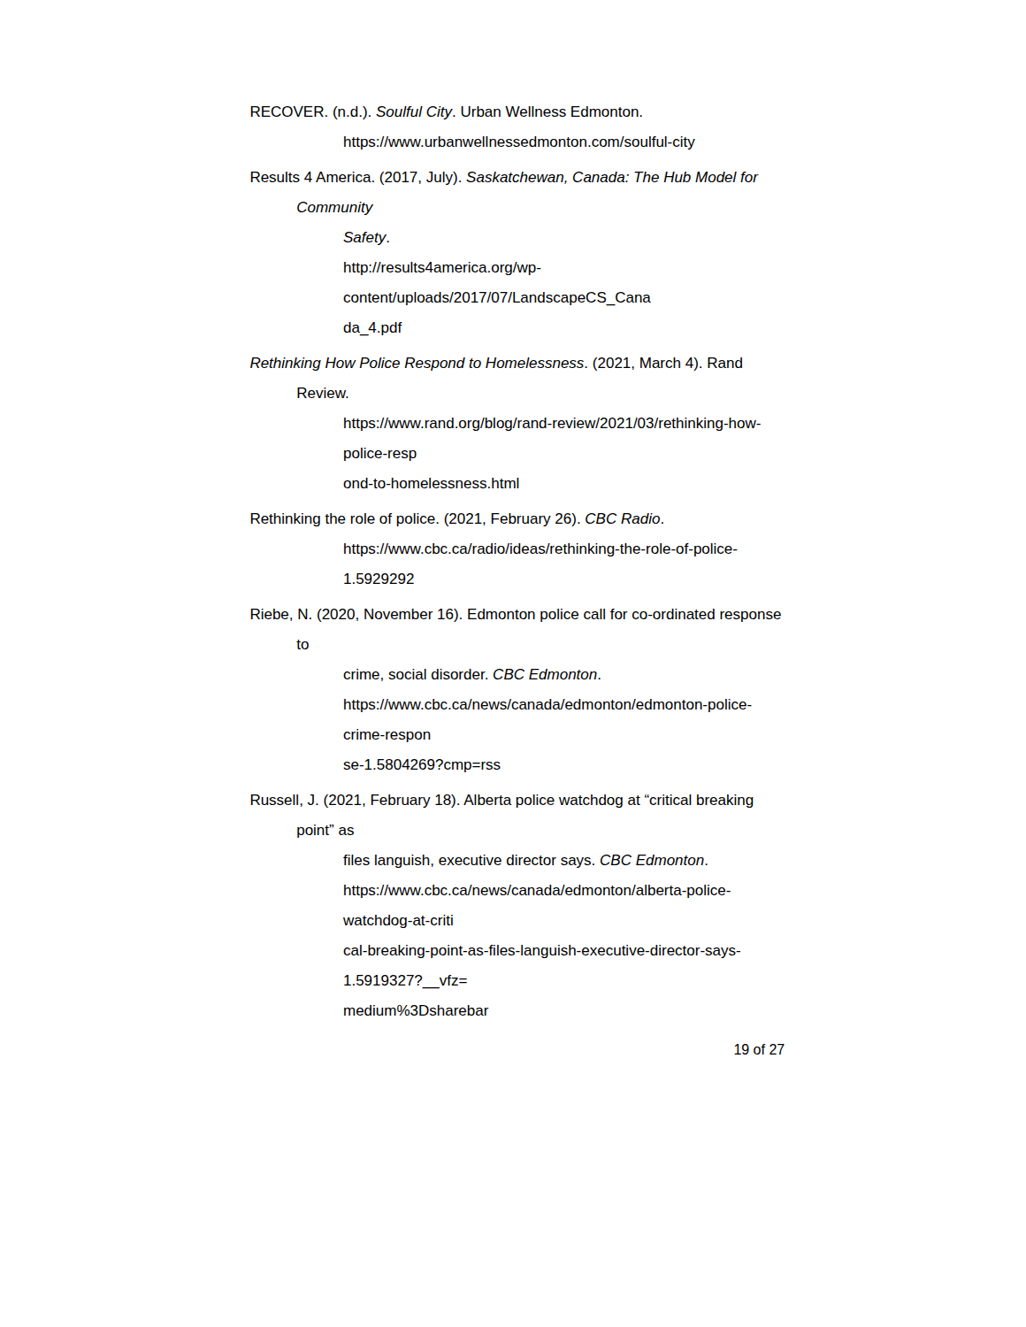RECOVER. (n.d.). Soulful City. Urban Wellness Edmonton. https://www.urbanwellnessedmonton.com/soulful-city
Results 4 America. (2017, July). Saskatchewan, Canada: The Hub Model for Community Safety. http://results4america.org/wp-content/uploads/2017/07/LandscapeCS_Cana da_4.pdf
Rethinking How Police Respond to Homelessness. (2021, March 4). Rand Review. https://www.rand.org/blog/rand-review/2021/03/rethinking-how-police-resp ond-to-homelessness.html
Rethinking the role of police. (2021, February 26). CBC Radio. https://www.cbc.ca/radio/ideas/rethinking-the-role-of-police-1.5929292
Riebe, N. (2020, November 16). Edmonton police call for co-ordinated response to crime, social disorder. CBC Edmonton. https://www.cbc.ca/news/canada/edmonton/edmonton-police-crime-respon se-1.5804269?cmp=rss
Russell, J. (2021, February 18). Alberta police watchdog at “critical breaking point” as files languish, executive director says. CBC Edmonton. https://www.cbc.ca/news/canada/edmonton/alberta-police-watchdog-at-criti cal-breaking-point-as-files-languish-executive-director-says-1.5919327?__vfz= medium%3Dsharebar
19 of 27